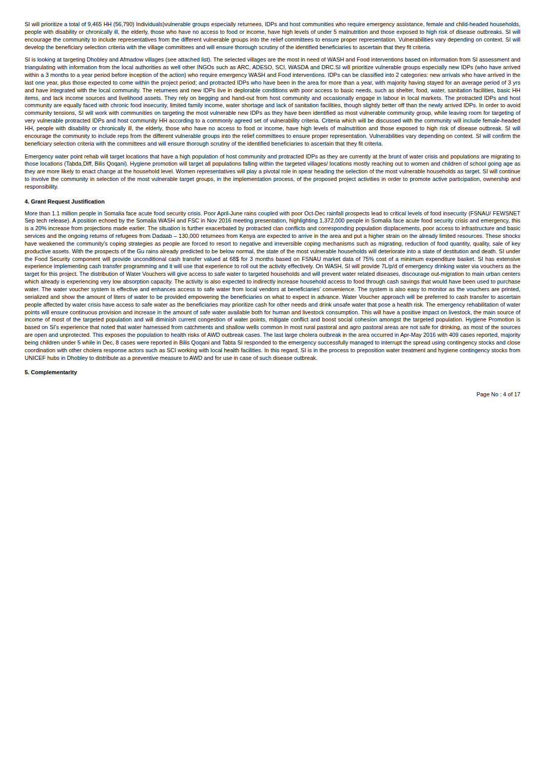SI will prioritize a total of 9,465 HH (56,790) Individuals)vulnerable groups especially returnees, IDPs and host communities who require emergency assistance, female and child-headed households, people with disability or chronically ill, the elderly, those who have no access to food or income, have high levels of under 5 malnutrition and those exposed to high risk of disease outbreaks. SI will encourage the community to include representatives from the different vulnerable groups into the relief committees to ensure proper representation. Vulnerabilities vary depending on context. SI will develop the beneficiary selection criteria with the village committees and will ensure thorough scrutiny of the identified beneficiaries to ascertain that they fit criteria.
SI is looking at targeting Dhobley and Afmadow villages (see attached list). The selected villages are the most in need of WASH and Food interventions based on information from SI assessment and triangulating with information from the local authorities as well other INGOs such as ARC, ADESO, SCI, WASDA and DRC.SI will prioritize vulnerable groups especially new IDPs (who have arrived within a 3 months to a year period before inception of the action) who require emergency WASH and Food interventions. IDPs can be classified into 2 categories: new arrivals who have arrived in the last one year, plus those expected to come within the project period; and protracted IDPs who have been in the area for more than a year, with majority having stayed for an average period of 3 yrs and have integrated with the local community. The returnees and new IDPs live in deplorable conditions with poor access to basic needs, such as shelter, food, water, sanitation facilities, basic HH items, and lack income sources and livelihood assets. They rely on begging and hand-out from host community and occasionally engage in labour in local markets. The protracted IDPs and host community are equally faced with chronic food insecurity, limited family income, water shortage and lack of sanitation facilities, though slightly better off than the newly arrived IDPs. In order to avoid community tensions, SI will work with communities on targeting the most vulnerable new IDPs as they have been identified as most vulnerable community group, while leaving room for targeting of very vulnerable protracted IDPs and host community HH according to a commonly agreed set of vulnerability criteria. Criteria which will be discussed with the community will include female-headed HH, people with disability or chronically ill, the elderly, those who have no access to food or income, have high levels of malnutrition and those exposed to high risk of disease outbreak. SI will encourage the community to include reps from the different vulnerable groups into the relief committees to ensure proper representation. Vulnerabilities vary depending on context. SI will confirm the beneficiary selection criteria with the committees and will ensure thorough scrutiny of the identified beneficiaries to ascertain that they fit criteria.
Emergency water point rehab will target locations that have a high population of host community and protracted IDPs as they are currently at the brunt of water crisis and populations are migrating to those locations (Tabda,Diff, Bilis Qoqani). Hygiene promotion will target all populations falling within the targeted villages/ locations mostly reaching out to women and children of school going age as they are more likely to enact change at the household level. Women representatives will play a pivotal role in spear heading the selection of the most vulnerable households as target. SI will continue to involve the community in selection of the most vulnerable target groups, in the implementation process, of the proposed project activities in order to promote active participation, ownership and responsibility.
4. Grant Request Justification
More than 1.1 million people in Somalia face acute food security crisis. Poor April-June rains coupled with poor Oct-Dec rainfall prospects lead to critical levels of food insecurity (FSNAU/ FEWSNET Sep tech release). A position echoed by the Somalia WASH and FSC in Nov 2016 meeting presentation, highlighting 1,372,000 people in Somalia face acute food security crisis and emergency, this is a 20% increase from projections made earlier. The situation is further exacerbated by protracted clan conflicts and corresponding population displacements, poor access to infrastructure and basic services and the ongoing returns of refugees from Dadaab – 130,000 returnees from Kenya are expected to arrive in the area and put a higher strain on the already limited resources. These shocks have weakened the community's coping strategies as people are forced to resort to negative and irreversible coping mechanisms such as migrating, reduction of food quantity, quality, sale of key productive assets. With the prospects of the Gu rains already predicted to be below normal, the state of the most vulnerable households will deteriorate into a state of destitution and death. SI under the Food Security component will provide unconditional cash transfer valued at 68$ for 3 months based on FSNAU market data of 75% cost of a minimum expenditure basket. SI has extensive experience implementing cash transfer programming and it will use that experience to roll out the activity effectively. On WASH, SI will provide 7L/p/d of emergency drinking water via vouchers as the target for this project. The distribution of Water Vouchers will give access to safe water to targeted households and will prevent water related diseases, discourage out-migration to main urban centers which already is experiencing very low absorption capacity. The activity is also expected to indirectly increase household access to food through cash savings that would have been used to purchase water. The water voucher system is effective and enhances access to safe water from local vendors at beneficiaries' convenience. The system is also easy to monitor as the vouchers are printed, serialized and show the amount of liters of water to be provided empowering the beneficiaries on what to expect in advance. Water Voucher approach will be preferred to cash transfer to ascertain people affected by water crisis have access to safe water as the beneficiaries may prioritize cash for other needs and drink unsafe water that pose a health risk. The emergency rehabilitation of water points will ensure continuous provision and increase in the amount of safe water available both for human and livestock consumption. This will have a positive impact on livestock, the main source of income of most of the targeted population and will diminish current congestion of water points, mitigate conflict and boost social cohesion amongst the targeted population. Hygiene Promotion is based on SI's experience that noted that water harnessed from catchments and shallow wells common in most rural pastoral and agro pastoral areas are not safe for drinking, as most of the sources are open and unprotected. This exposes the population to health risks of AWD outbreak cases. The last large cholera outbreak in the area occurred in Apr-May 2016 with 409 cases reported, majority being children under 5 while in Dec, 8 cases were reported in Bilis Qoqani and Tabta SI responded to the emergency successfully managed to interrupt the spread using contingency stocks and close coordination with other cholera response actors such as SCI working with local health facilities. In this regard, SI is in the process to preposition water treatment and hygiene contingency stocks from UNICEF hubs in Dhobley to distribute as a preventive measure to AWD and for use in case of such disease outbreak.
5. Complementarity
Page No : 4 of 17